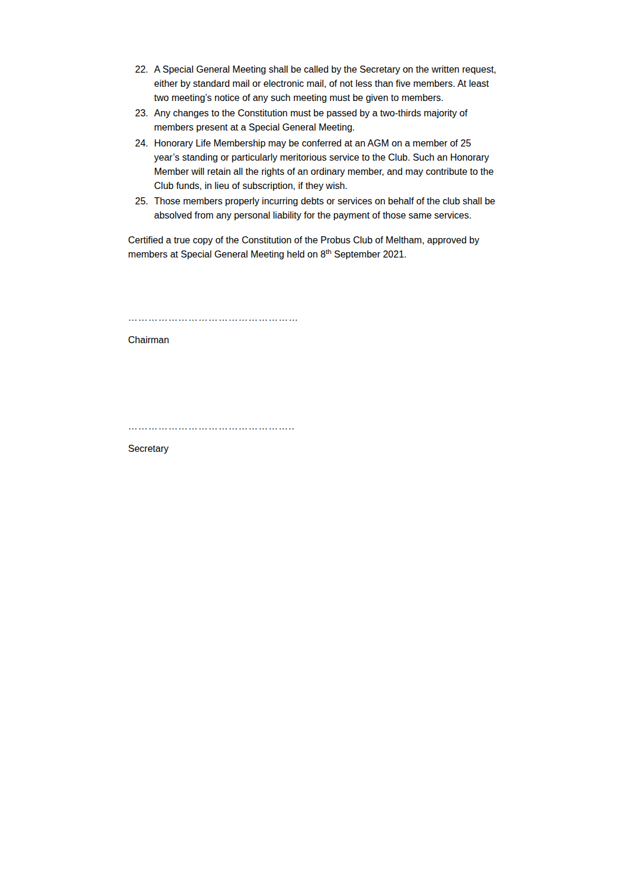A Special General Meeting shall be called by the Secretary on the written request, either by standard mail or electronic mail, of not less than five members. At least two meeting’s notice of any such meeting must be given to members.
Any changes to the Constitution must be passed by a two-thirds majority of members present at a Special General Meeting.
Honorary Life Membership may be conferred at an AGM on a member of 25 year’s standing or particularly meritorious service to the Club. Such an Honorary Member will retain all the rights of an ordinary member, and may contribute to the Club funds, in lieu of subscription, if they wish.
Those members properly incurring debts or services on behalf of the club shall be absolved from any personal liability for the payment of those same services.
Certified a true copy of the Constitution of the Probus Club of Meltham, approved by members at Special General Meeting held on 8th September 2021.
……………………………………………
Chairman
…………………………………………..
Secretary